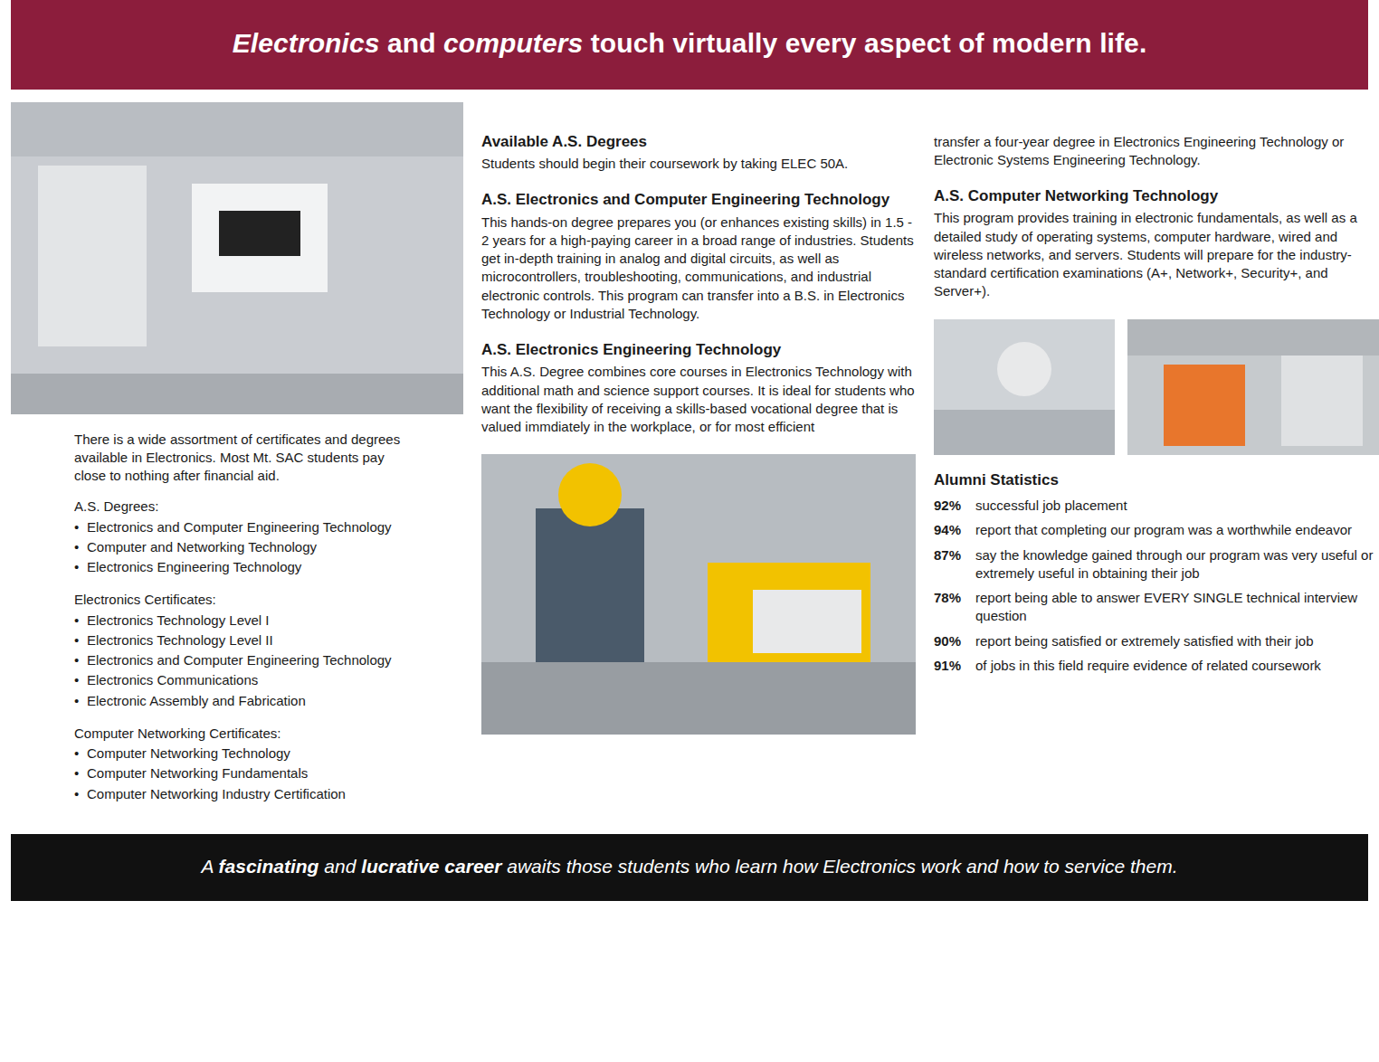Electronics and computers touch virtually every aspect of modern life.
There is a wide assortment of certificates and degrees available in Electronics. Most Mt. SAC students pay close to nothing after financial aid.
A.S. Degrees:
Electronics and Computer Engineering Technology
Computer and Networking Technology
Electronics Engineering Technology
Electronics Certificates:
Electronics Technology Level I
Electronics Technology Level II
Electronics and Computer Engineering Technology
Electronics Communications
Electronic Assembly and Fabrication
Computer Networking Certificates:
Computer Networking Technology
Computer Networking Fundamentals
Computer Networking Industry Certification
Available A.S. Degrees
Students should begin their coursework by taking ELEC 50A.
A.S. Electronics and Computer Engineering Technology
This hands-on degree prepares you (or enhances existing skills) in 1.5 - 2 years for a high-paying career in a broad range of industries. Students get in-depth training in analog and digital circuits, as well as microcontrollers, troubleshooting, communications, and industrial electronic controls. This program can transfer into a B.S. in Electronics Technology or Industrial Technology.
A.S. Electronics Engineering Technology
This A.S. Degree combines core courses in Electronics Technology with additional math and science support courses. It is ideal for students who want the flexibility of receiving a skills-based vocational degree that is valued immdiately in the workplace, or for most efficient
transfer a four-year degree in Electronics Engineering Technology or Electronic Systems Engineering Technology.
A.S. Computer Networking Technology
This program provides training in electronic fundamentals, as well as a detailed study of operating systems, computer hardware, wired and wireless networks, and servers. Students will prepare for the industry-standard certification examinations (A+, Network+, Security+, and Server+).
Alumni Statistics
| 92% | successful job placement |
| 94% | report that completing our program was a worthwhile endeavor |
| 87% | say the knowledge gained through our program was very useful or extremely useful in obtaining their job |
| 78% | report being able to answer EVERY SINGLE technical interview question |
| 90% | report being satisfied or extremely satisfied with their job |
| 91% | of jobs in this field require evidence of related coursework |
A fascinating and lucrative career awaits those students who learn how Electronics work and how to service them.